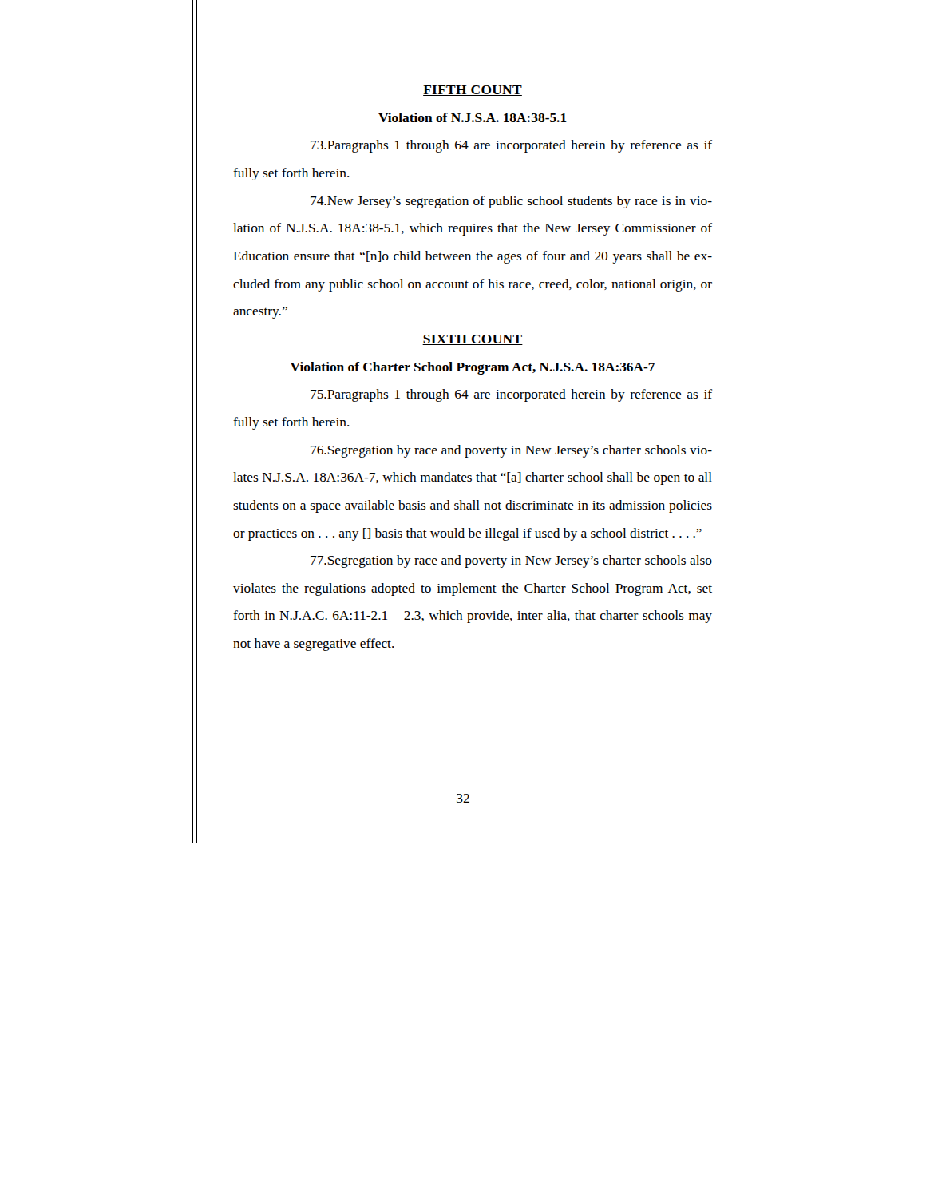FIFTH COUNT
Violation of N.J.S.A. 18A:38-5.1
73. Paragraphs 1 through 64 are incorporated herein by reference as if fully set forth herein.
74. New Jersey’s segregation of public school students by race is in violation of N.J.S.A. 18A:38-5.1, which requires that the New Jersey Commissioner of Education ensure that “[n]o child between the ages of four and 20 years shall be excluded from any public school on account of his race, creed, color, national origin, or ancestry.”
SIXTH COUNT
Violation of Charter School Program Act, N.J.S.A. 18A:36A-7
75. Paragraphs 1 through 64 are incorporated herein by reference as if fully set forth herein.
76. Segregation by race and poverty in New Jersey’s charter schools violates N.J.S.A. 18A:36A-7, which mandates that “[a] charter school shall be open to all students on a space available basis and shall not discriminate in its admission policies or practices on . . . any [] basis that would be illegal if used by a school district . . . .”
77. Segregation by race and poverty in New Jersey’s charter schools also violates the regulations adopted to implement the Charter School Program Act, set forth in N.J.A.C. 6A:11-2.1 – 2.3, which provide, inter alia, that charter schools may not have a segregative effect.
32